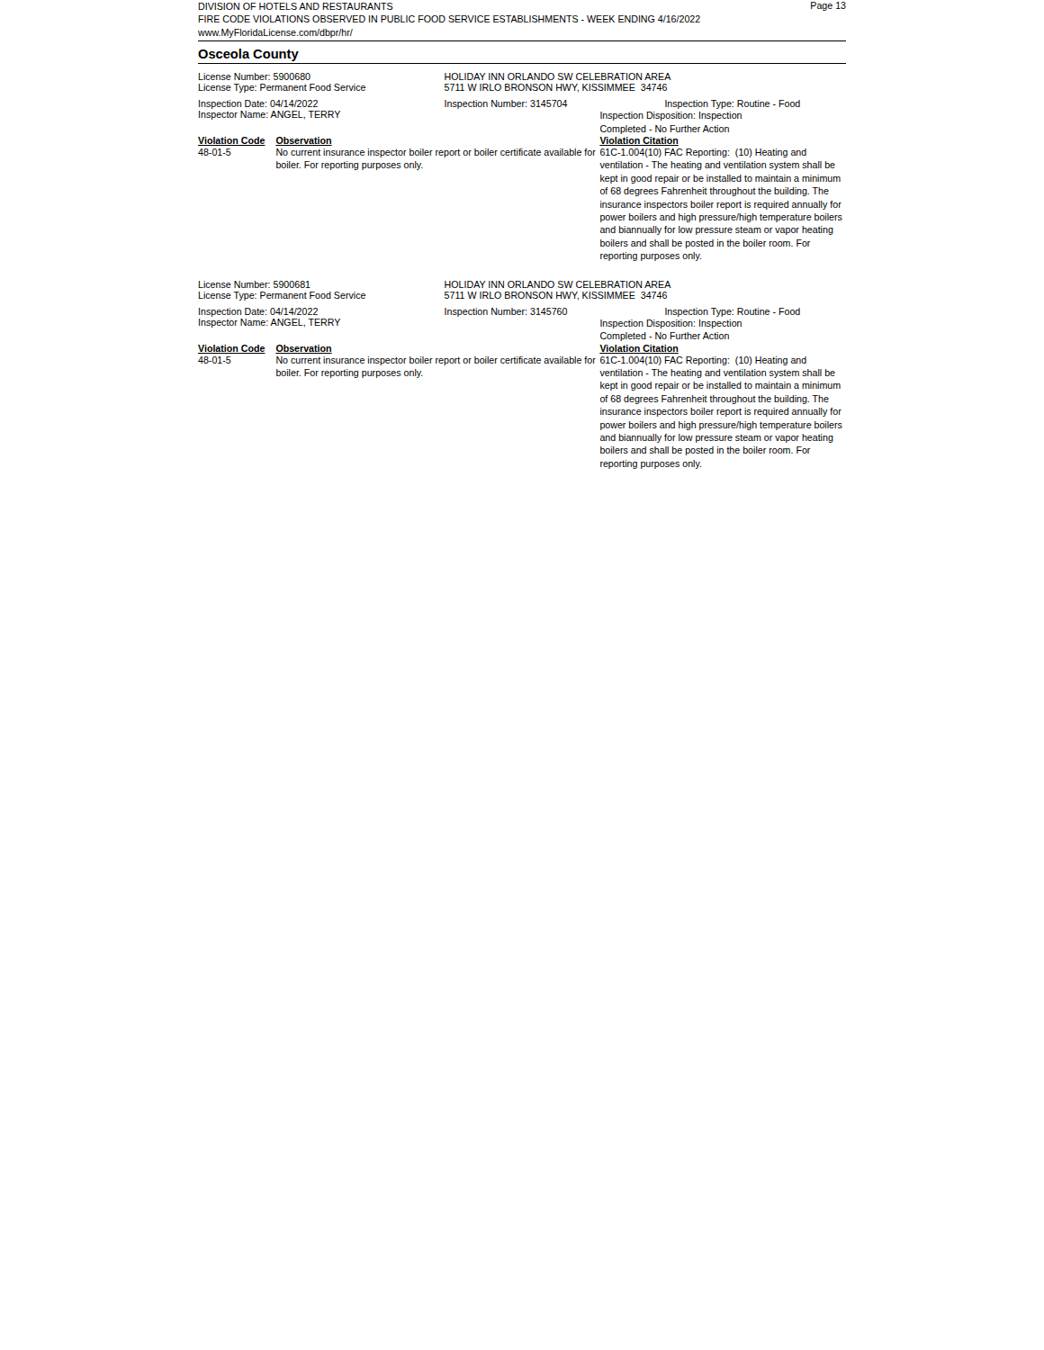DIVISION OF HOTELS AND RESTAURANTS
FIRE CODE VIOLATIONS OBSERVED IN PUBLIC FOOD SERVICE ESTABLISHMENTS - WEEK ENDING 4/16/2022
www.MyFloridaLicense.com/dbpr/hr/
Page 13
Osceola County
| License Number: 5900680 | HOLIDAY INN ORLANDO SW CELEBRATION AREA |
| License Type: Permanent Food Service | 5711 W IRLO BRONSON HWY, KISSIMMEE 34746 |
| Inspection Date: 04/14/2022 | Inspection Number: 3145704 | Inspection Type: Routine - Food |
| Inspector Name: ANGEL, TERRY | Inspection Disposition: Inspection Completed - No Further Action |
| Violation Code | Observation | Violation Citation |
| 48-01-5 | No current insurance inspector boiler report or boiler certificate available for boiler. For reporting purposes only. | 61C-1.004(10) FAC Reporting: (10) Heating and ventilation - The heating and ventilation system shall be kept in good repair or be installed to maintain a minimum of 68 degrees Fahrenheit throughout the building. The insurance inspectors boiler report is required annually for power boilers and high pressure/high temperature boilers and biannually for low pressure steam or vapor heating boilers and shall be posted in the boiler room. For reporting purposes only. |
| License Number: 5900681 | HOLIDAY INN ORLANDO SW CELEBRATION AREA |
| License Type: Permanent Food Service | 5711 W IRLO BRONSON HWY, KISSIMMEE 34746 |
| Inspection Date: 04/14/2022 | Inspection Number: 3145760 | Inspection Type: Routine - Food |
| Inspector Name: ANGEL, TERRY | Inspection Disposition: Inspection Completed - No Further Action |
| Violation Code | Observation | Violation Citation |
| 48-01-5 | No current insurance inspector boiler report or boiler certificate available for boiler. For reporting purposes only. | 61C-1.004(10) FAC Reporting: (10) Heating and ventilation - The heating and ventilation system shall be kept in good repair or be installed to maintain a minimum of 68 degrees Fahrenheit throughout the building. The insurance inspectors boiler report is required annually for power boilers and high pressure/high temperature boilers and biannually for low pressure steam or vapor heating boilers and shall be posted in the boiler room. For reporting purposes only. |